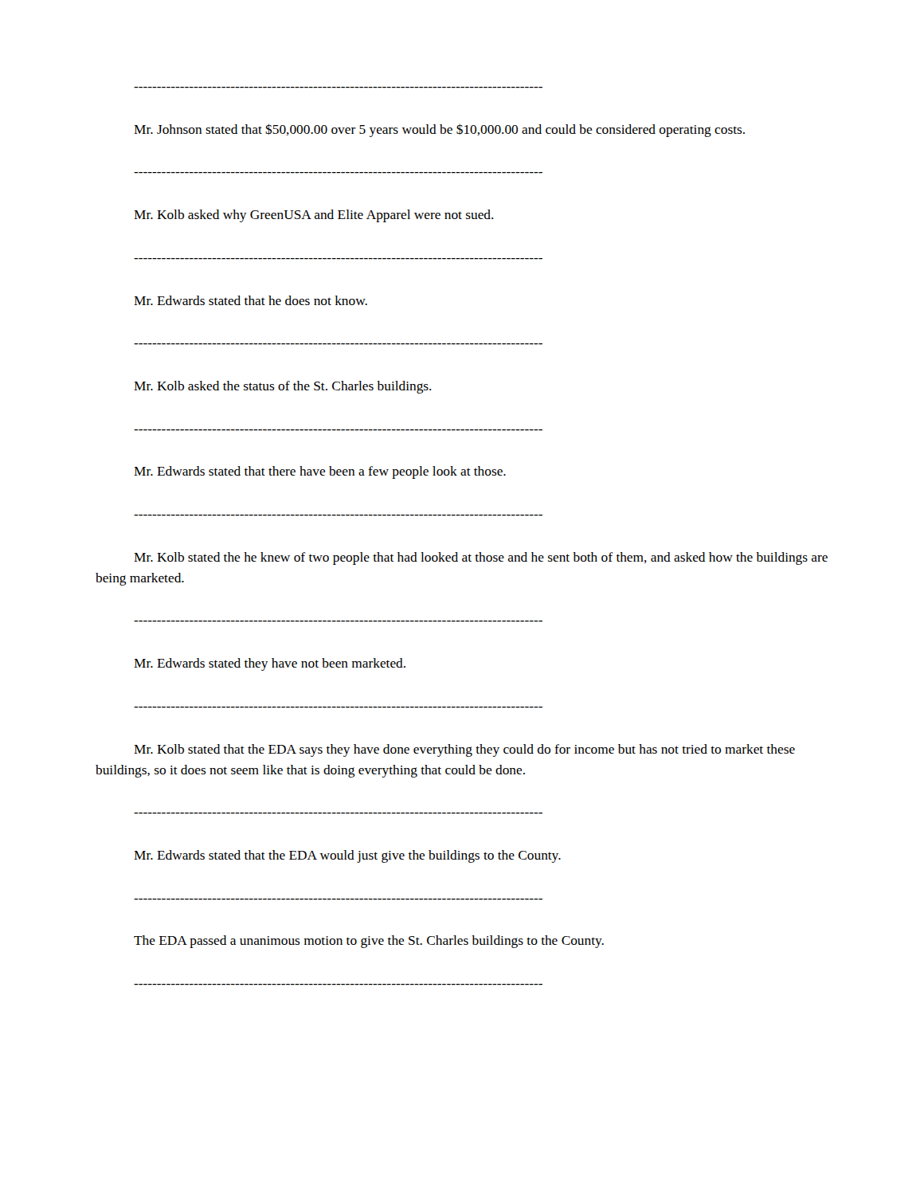-----------------------------------------------------------------------------------------
Mr. Johnson stated that $50,000.00 over 5 years would be $10,000.00 and could be considered operating costs.
-----------------------------------------------------------------------------------------
Mr. Kolb asked why GreenUSA and Elite Apparel were not sued.
-----------------------------------------------------------------------------------------
Mr. Edwards stated that he does not know.
-----------------------------------------------------------------------------------------
Mr. Kolb asked the status of the St. Charles buildings.
-----------------------------------------------------------------------------------------
Mr. Edwards stated that there have been a few people look at those.
-----------------------------------------------------------------------------------------
Mr. Kolb stated the he knew of two people that had looked at those and he sent both of them, and asked how the buildings are being marketed.
-----------------------------------------------------------------------------------------
Mr. Edwards stated they have not been marketed.
-----------------------------------------------------------------------------------------
Mr. Kolb stated that the EDA says they have done everything they could do for income but has not tried to market these buildings, so it does not seem like that is doing everything that could be done.
-----------------------------------------------------------------------------------------
Mr. Edwards stated that the EDA would just give the buildings to the County.
-----------------------------------------------------------------------------------------
The EDA passed a unanimous motion to give the St. Charles buildings to the County.
-----------------------------------------------------------------------------------------